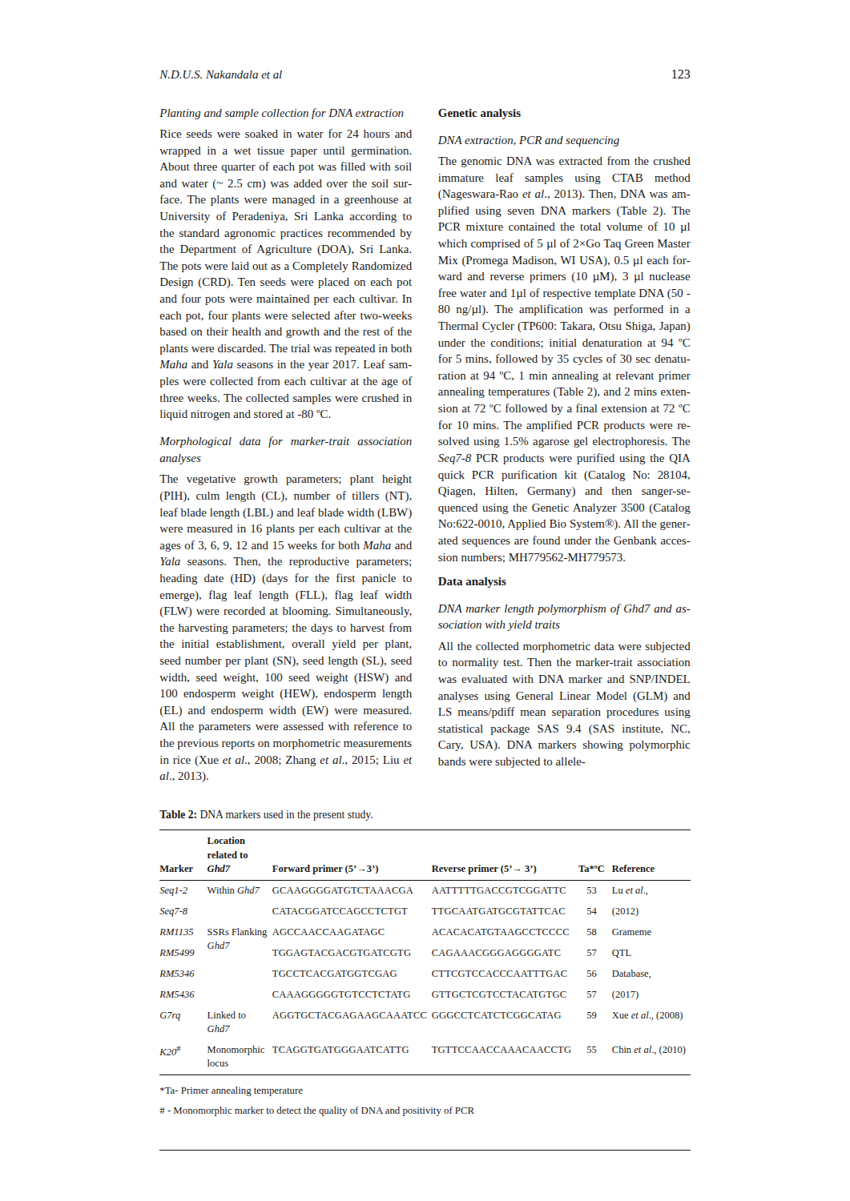N.D.U.S. Nakandala et al 123
Planting and sample collection for DNA extraction
Rice seeds were soaked in water for 24 hours and wrapped in a wet tissue paper until germination. About three quarter of each pot was filled with soil and water (~ 2.5 cm) was added over the soil surface. The plants were managed in a greenhouse at University of Peradeniya, Sri Lanka according to the standard agronomic practices recommended by the Department of Agriculture (DOA), Sri Lanka. The pots were laid out as a Completely Randomized Design (CRD). Ten seeds were placed on each pot and four pots were maintained per each cultivar. In each pot, four plants were selected after two-weeks based on their health and growth and the rest of the plants were discarded. The trial was repeated in both Maha and Yala seasons in the year 2017. Leaf samples were collected from each cultivar at the age of three weeks. The collected samples were crushed in liquid nitrogen and stored at -80 ºC.
Morphological data for marker-trait association analyses
The vegetative growth parameters; plant height (PIH), culm length (CL), number of tillers (NT), leaf blade length (LBL) and leaf blade width (LBW) were measured in 16 plants per each cultivar at the ages of 3, 6, 9, 12 and 15 weeks for both Maha and Yala seasons. Then, the reproductive parameters; heading date (HD) (days for the first panicle to emerge), flag leaf length (FLL), flag leaf width (FLW) were recorded at blooming. Simultaneously, the harvesting parameters; the days to harvest from the initial establishment, overall yield per plant, seed number per plant (SN), seed length (SL), seed width, seed weight, 100 seed weight (HSW) and 100 endosperm weight (HEW), endosperm length (EL) and endosperm width (EW) were measured. All the parameters were assessed with reference to the previous reports on morphometric measurements in rice (Xue et al., 2008; Zhang et al., 2015; Liu et al., 2013).
Genetic analysis
DNA extraction, PCR and sequencing
The genomic DNA was extracted from the crushed immature leaf samples using CTAB method (Nageswara-Rao et al., 2013). Then, DNA was amplified using seven DNA markers (Table 2). The PCR mixture contained the total volume of 10 µl which comprised of 5 µl of 2×Go Taq Green Master Mix (Promega Madison, WI USA), 0.5 µl each forward and reverse primers (10 µM), 3 µl nuclease free water and 1µl of respective template DNA (50 - 80 ng/µl). The amplification was performed in a Thermal Cycler (TP600: Takara, Otsu Shiga, Japan) under the conditions; initial denaturation at 94 ºC for 5 mins, followed by 35 cycles of 30 sec denaturation at 94 ºC, 1 min annealing at relevant primer annealing temperatures (Table 2), and 2 mins extension at 72 ºC followed by a final extension at 72 ºC for 10 mins. The amplified PCR products were resolved using 1.5% agarose gel electrophoresis. The Seq7-8 PCR products were purified using the QIA quick PCR purification kit (Catalog No: 28104, Qiagen, Hilten, Germany) and then sanger-sequenced using the Genetic Analyzer 3500 (Catalog No:622-0010, Applied Bio System®). All the generated sequences are found under the Genbank accession numbers; MH779562-MH779573.
Data analysis
DNA marker length polymorphism of Ghd7 and association with yield traits
All the collected morphometric data were subjected to normality test. Then the marker-trait association was evaluated with DNA marker and SNP/INDEL analyses using General Linear Model (GLM) and LS means/pdiff mean separation procedures using statistical package SAS 9.4 (SAS institute, NC, Cary, USA). DNA markers showing polymorphic bands were subjected to allele-
Table 2: DNA markers used in the present study.
| Marker | Location related to Ghd7 | Forward primer (5’→3’) | Reverse primer (5’→ 3’) | Ta*ºC | Reference |
| --- | --- | --- | --- | --- | --- |
| Seq1-2 | Within Ghd7 | GCAAGGGGATGTCTAAACGA | AATTTTTGACCGTCGGATTC | 53 | Lu et al ., |
| Seq7-8 | CATACGGATCCAGCCTCTGT | TTGCAATGATGCGTATTCAC | 54 | (2012) |
| RM1135 | SSRs Flanking Ghd7 | AGCCAACCAAGATAGC | ACACACATGTAAGCCTCCCC | 58 | Grameme |
| RM5499 | TGGAGTACGACGTGATCGTG | CAGAAACGGGAGGGGATC | 57 | QTL |
| RM5346 | TGCCTCACGATGGTCGAG | CTTCGTCCACCCAATTTGAC | 56 | Database, |
| RM5436 | CAAAGGGGGTGTCCTCTATG | GTTGCTCGTCCTACATGTGC | 57 | (2017) |
| G7rq | Linked to Ghd7 | AGGTGCTACGAGAAGCAAATCC | GGGCCTCATCTCGGCATAG | 59 | Xue et al ., (2008) |
| K20 # | Monomorphic locus | TCAGGTGATGGGAATCATTG | TGTTCCAACCAAACAACCTG | 55 | Chin et al ., (2010) |
*Ta- Primer annealing temperature
# - Monomorphic marker to detect the quality of DNA and positivity of PCR